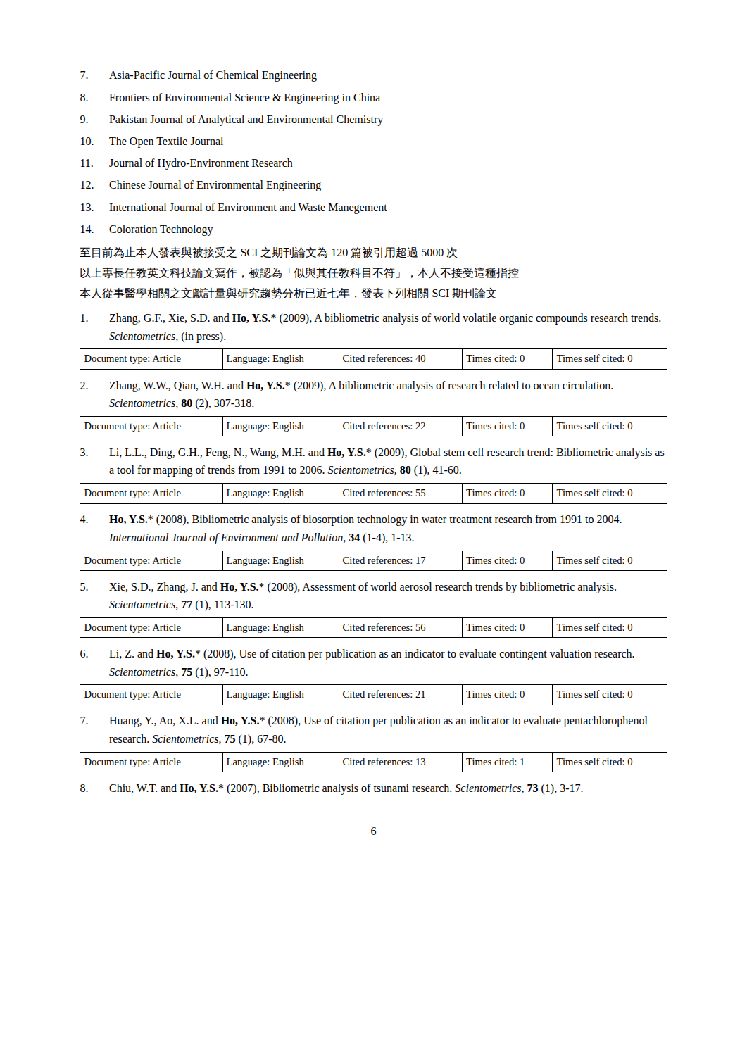7. Asia-Pacific Journal of Chemical Engineering
8. Frontiers of Environmental Science & Engineering in China
9. Pakistan Journal of Analytical and Environmental Chemistry
10. The Open Textile Journal
11. Journal of Hydro-Environment Research
12. Chinese Journal of Environmental Engineering
13. International Journal of Environment and Waste Manegement
14. Coloration Technology
至目前為止本人發表與被接受之 SCI 之期刊論文為 120 篇被引用超過 5000 次
以上專長任教英文科技論文寫作，被認為「似與其任教科目不符」，本人不接受這種指控
本人從事醫學相關之文獻計量與研究趨勢分析已近七年，發表下列相關 SCI 期刊論文
1. Zhang, G.F., Xie, S.D. and Ho, Y.S.* (2009), A bibliometric analysis of world volatile organic compounds research trends. Scientometrics, (in press).
| Document type: Article | Language: English | Cited references: 40 | Times cited: 0 | Times self cited: 0 |
2. Zhang, W.W., Qian, W.H. and Ho, Y.S.* (2009), A bibliometric analysis of research related to ocean circulation. Scientometrics, 80 (2), 307-318.
| Document type: Article | Language: English | Cited references: 22 | Times cited: 0 | Times self cited: 0 |
3. Li, L.L., Ding, G.H., Feng, N., Wang, M.H. and Ho, Y.S.* (2009), Global stem cell research trend: Bibliometric analysis as a tool for mapping of trends from 1991 to 2006. Scientometrics, 80 (1), 41-60.
| Document type: Article | Language: English | Cited references: 55 | Times cited: 0 | Times self cited: 0 |
4. Ho, Y.S.* (2008), Bibliometric analysis of biosorption technology in water treatment research from 1991 to 2004. International Journal of Environment and Pollution, 34 (1-4), 1-13.
| Document type: Article | Language: English | Cited references: 17 | Times cited: 0 | Times self cited: 0 |
5. Xie, S.D., Zhang, J. and Ho, Y.S.* (2008), Assessment of world aerosol research trends by bibliometric analysis. Scientometrics, 77 (1), 113-130.
| Document type: Article | Language: English | Cited references: 56 | Times cited: 0 | Times self cited: 0 |
6. Li, Z. and Ho, Y.S.* (2008), Use of citation per publication as an indicator to evaluate contingent valuation research. Scientometrics, 75 (1), 97-110.
| Document type: Article | Language: English | Cited references: 21 | Times cited: 0 | Times self cited: 0 |
7. Huang, Y., Ao, X.L. and Ho, Y.S.* (2008), Use of citation per publication as an indicator to evaluate pentachlorophenol research. Scientometrics, 75 (1), 67-80.
| Document type: Article | Language: English | Cited references: 13 | Times cited: 1 | Times self cited: 0 |
8. Chiu, W.T. and Ho, Y.S.* (2007), Bibliometric analysis of tsunami research. Scientometrics, 73 (1), 3-17.
6